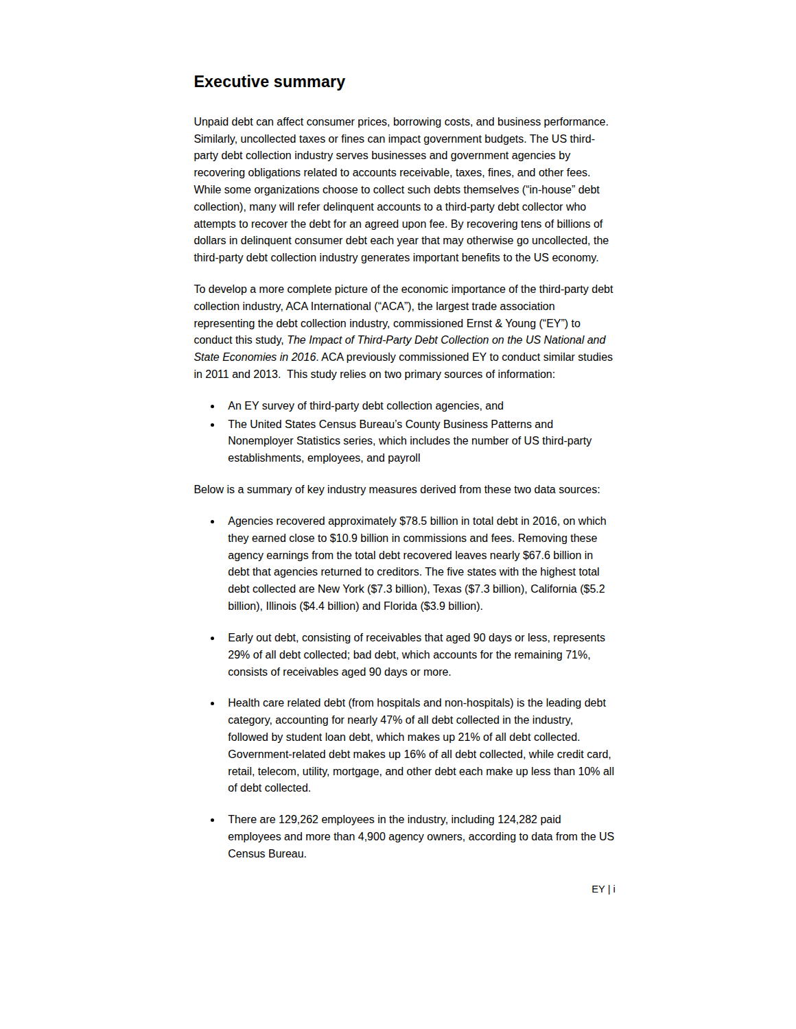Executive summary
Unpaid debt can affect consumer prices, borrowing costs, and business performance. Similarly, uncollected taxes or fines can impact government budgets. The US third-party debt collection industry serves businesses and government agencies by recovering obligations related to accounts receivable, taxes, fines, and other fees. While some organizations choose to collect such debts themselves (“in-house” debt collection), many will refer delinquent accounts to a third-party debt collector who attempts to recover the debt for an agreed upon fee. By recovering tens of billions of dollars in delinquent consumer debt each year that may otherwise go uncollected, the third-party debt collection industry generates important benefits to the US economy.
To develop a more complete picture of the economic importance of the third-party debt collection industry, ACA International (“ACA”), the largest trade association representing the debt collection industry, commissioned Ernst & Young (“EY”) to conduct this study, The Impact of Third-Party Debt Collection on the US National and State Economies in 2016. ACA previously commissioned EY to conduct similar studies in 2011 and 2013. This study relies on two primary sources of information:
An EY survey of third-party debt collection agencies, and
The United States Census Bureau’s County Business Patterns and Nonemployer Statistics series, which includes the number of US third-party establishments, employees, and payroll
Below is a summary of key industry measures derived from these two data sources:
Agencies recovered approximately $78.5 billion in total debt in 2016, on which they earned close to $10.9 billion in commissions and fees. Removing these agency earnings from the total debt recovered leaves nearly $67.6 billion in debt that agencies returned to creditors. The five states with the highest total debt collected are New York ($7.3 billion), Texas ($7.3 billion), California ($5.2 billion), Illinois ($4.4 billion) and Florida ($3.9 billion).
Early out debt, consisting of receivables that aged 90 days or less, represents 29% of all debt collected; bad debt, which accounts for the remaining 71%, consists of receivables aged 90 days or more.
Health care related debt (from hospitals and non-hospitals) is the leading debt category, accounting for nearly 47% of all debt collected in the industry, followed by student loan debt, which makes up 21% of all debt collected. Government-related debt makes up 16% of all debt collected, while credit card, retail, telecom, utility, mortgage, and other debt each make up less than 10% all of debt collected.
There are 129,262 employees in the industry, including 124,282 paid employees and more than 4,900 agency owners, according to data from the US Census Bureau.
EY | i